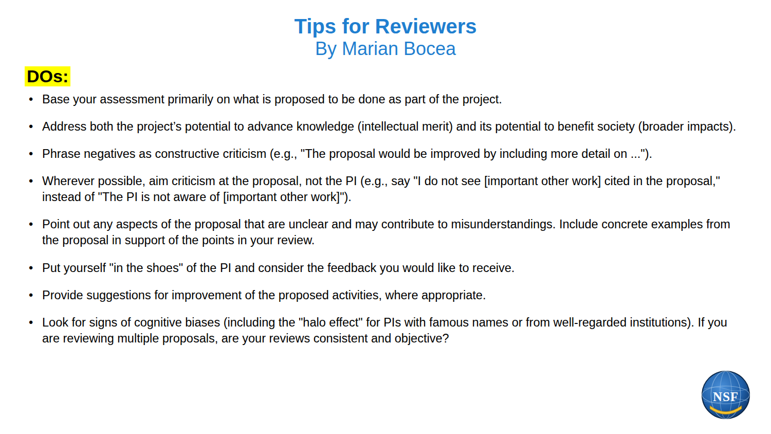Tips for ReviewersBy Marian Bocea
DOs:
Base your assessment primarily on what is proposed to be done as part of the project.
Address both the project’s potential to advance knowledge (intellectual merit) and its potential to benefit society (broader impacts).
Phrase negatives as constructive criticism (e.g., "The proposal would be improved by including more detail on ...").
Wherever possible, aim criticism at the proposal, not the PI (e.g., say "I do not see [important other work] cited in the proposal," instead of "The PI is not aware of [important other work]").
Point out any aspects of the proposal that are unclear and may contribute to misunderstandings. Include concrete examples from the proposal in support of the points in your review.
Put yourself "in the shoes" of the PI and consider the feedback you would like to receive.
Provide suggestions for improvement of the proposed activities, where appropriate.
Look for signs of cognitive biases (including the "halo effect" for PIs with famous names or from well-regarded institutions). If you are reviewing multiple proposals, are your reviews consistent and objective?
NSF NSF